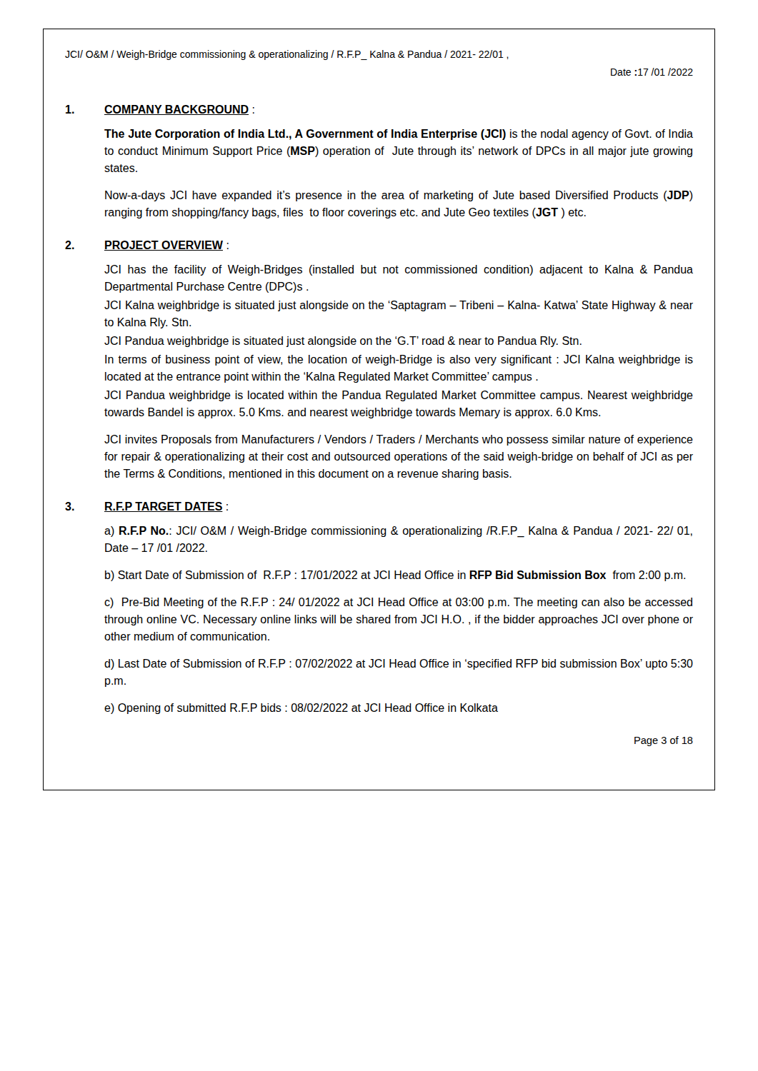JCI/ O&M / Weigh-Bridge commissioning & operationalizing / R.F.P_ Kalna & Pandua / 2021- 22/01 ,
Date : 17 /01 /2022
1. COMPANY BACKGROUND :
The Jute Corporation of India Ltd., A Government of India Enterprise (JCI) is the nodal agency of Govt. of India to conduct Minimum Support Price (MSP) operation of Jute through its’ network of DPCs in all major jute growing states.
Now-a-days JCI have expanded it’s presence in the area of marketing of Jute based Diversified Products (JDP) ranging from shopping/fancy bags, files to floor coverings etc. and Jute Geo textiles (JGT ) etc.
2. PROJECT OVERVIEW :
JCI has the facility of Weigh-Bridges (installed but not commissioned condition) adjacent to Kalna & Pandua Departmental Purchase Centre (DPC)s .
JCI Kalna weighbridge is situated just alongside on the ‘Saptagram – Tribeni – Kalna- Katwa’ State Highway & near to Kalna Rly. Stn.
JCI Pandua weighbridge is situated just alongside on the ‘G.T’ road & near to Pandua Rly. Stn.
In terms of business point of view, the location of weigh-Bridge is also very significant : JCI Kalna weighbridge is located at the entrance point within the ‘Kalna Regulated Market Committee’ campus .
JCI Pandua weighbridge is located within the Pandua Regulated Market Committee campus. Nearest weighbridge towards Bandel is approx. 5.0 Kms. and nearest weighbridge towards Memary is approx. 6.0 Kms.
JCI invites Proposals from Manufacturers / Vendors / Traders / Merchants who possess similar nature of experience for repair & operationalizing at their cost and outsourced operations of the said weigh-bridge on behalf of JCI as per the Terms & Conditions, mentioned in this document on a revenue sharing basis.
3. R.F.P TARGET DATES :
a) R.F.P No.: JCI/ O&M / Weigh-Bridge commissioning & operationalizing /R.F.P_ Kalna & Pandua / 2021- 22/ 01, Date – 17 /01 /2022.
b) Start Date of Submission of R.F.P : 17/01/2022 at JCI Head Office in RFP Bid Submission Box from 2:00 p.m.
c) Pre-Bid Meeting of the R.F.P : 24/ 01/2022 at JCI Head Office at 03:00 p.m. The meeting can also be accessed through online VC. Necessary online links will be shared from JCI H.O. , if the bidder approaches JCI over phone or other medium of communication.
d) Last Date of Submission of R.F.P : 07/02/2022 at JCI Head Office in ‘specified RFP bid submission Box’ upto 5:30 p.m.
e) Opening of submitted R.F.P bids : 08/02/2022 at JCI Head Office in Kolkata
Page 3 of 18